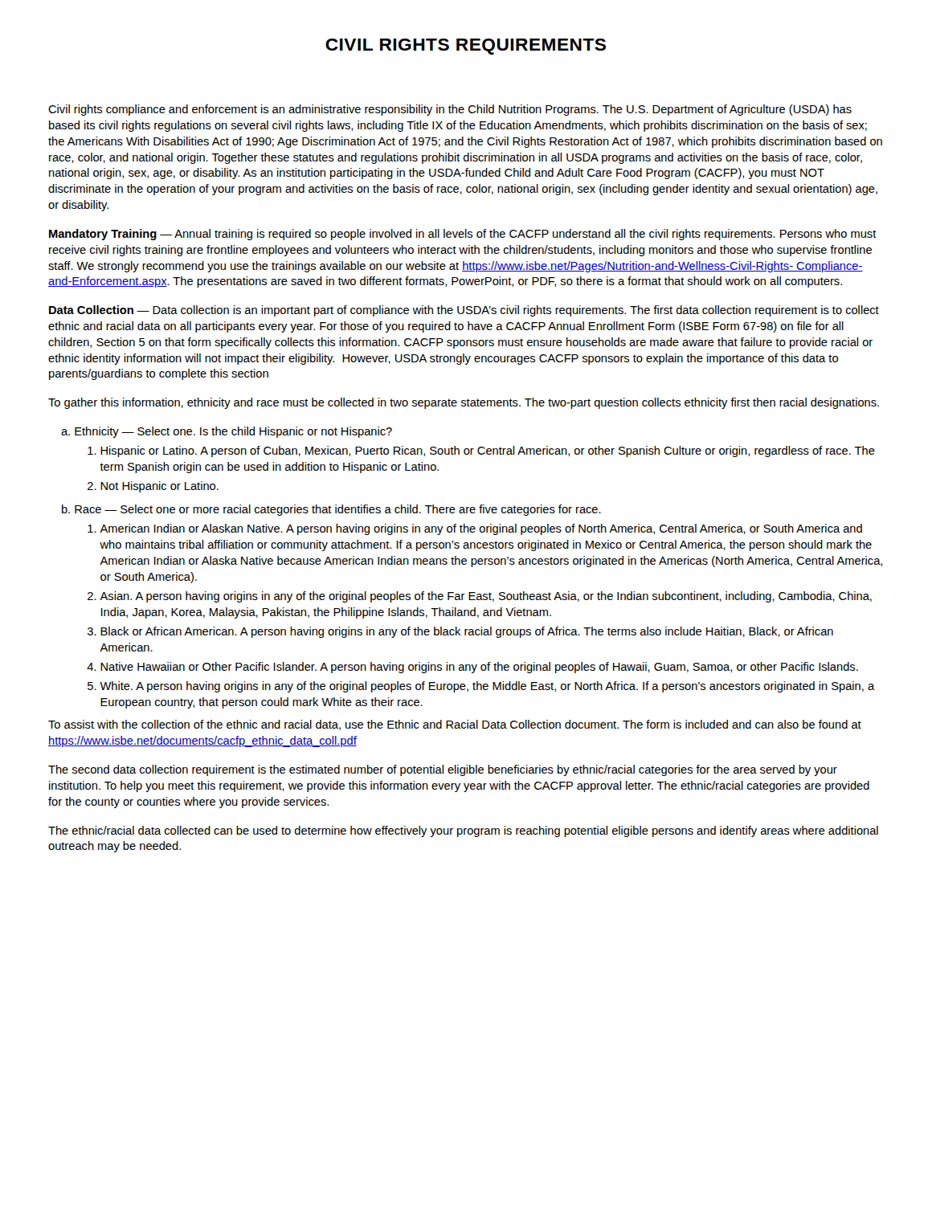CIVIL RIGHTS REQUIREMENTS
Civil rights compliance and enforcement is an administrative responsibility in the Child Nutrition Programs. The U.S. Department of Agriculture (USDA) has based its civil rights regulations on several civil rights laws, including Title IX of the Education Amendments, which prohibits discrimination on the basis of sex; the Americans With Disabilities Act of 1990; Age Discrimination Act of 1975; and the Civil Rights Restoration Act of 1987, which prohibits discrimination based on race, color, and national origin. Together these statutes and regulations prohibit discrimination in all USDA programs and activities on the basis of race, color, national origin, sex, age, or disability. As an institution participating in the USDA-funded Child and Adult Care Food Program (CACFP), you must NOT discriminate in the operation of your program and activities on the basis of race, color, national origin, sex (including gender identity and sexual orientation) age, or disability.
Mandatory Training — Annual training is required so people involved in all levels of the CACFP understand all the civil rights requirements. Persons who must receive civil rights training are frontline employees and volunteers who interact with the children/students, including monitors and those who supervise frontline staff. We strongly recommend you use the trainings available on our website at https://www.isbe.net/Pages/Nutrition-and-Wellness-Civil-Rights- Compliance-and-Enforcement.aspx. The presentations are saved in two different formats, PowerPoint, or PDF, so there is a format that should work on all computers.
Data Collection — Data collection is an important part of compliance with the USDA’s civil rights requirements. The first data collection requirement is to collect ethnic and racial data on all participants every year. For those of you required to have a CACFP Annual Enrollment Form (ISBE Form 67-98) on file for all children, Section 5 on that form specifically collects this information. CACFP sponsors must ensure households are made aware that failure to provide racial or ethnic identity information will not impact their eligibility. However, USDA strongly encourages CACFP sponsors to explain the importance of this data to parents/guardians to complete this section
To gather this information, ethnicity and race must be collected in two separate statements. The two-part question collects ethnicity first then racial designations.
Ethnicity — Select one. Is the child Hispanic or not Hispanic?
Hispanic or Latino. A person of Cuban, Mexican, Puerto Rican, South or Central American, or other Spanish Culture or origin, regardless of race. The term Spanish origin can be used in addition to Hispanic or Latino.
Not Hispanic or Latino.
Race — Select one or more racial categories that identifies a child. There are five categories for race.
American Indian or Alaskan Native. A person having origins in any of the original peoples of North America, Central America, or South America and who maintains tribal affiliation or community attachment. If a person’s ancestors originated in Mexico or Central America, the person should mark the American Indian or Alaska Native because American Indian means the person’s ancestors originated in the Americas (North America, Central America, or South America).
Asian. A person having origins in any of the original peoples of the Far East, Southeast Asia, or the Indian subcontinent, including, Cambodia, China, India, Japan, Korea, Malaysia, Pakistan, the Philippine Islands, Thailand, and Vietnam.
Black or African American. A person having origins in any of the black racial groups of Africa. The terms also include Haitian, Black, or African American.
Native Hawaiian or Other Pacific Islander. A person having origins in any of the original peoples of Hawaii, Guam, Samoa, or other Pacific Islands.
White. A person having origins in any of the original peoples of Europe, the Middle East, or North Africa. If a person’s ancestors originated in Spain, a European country, that person could mark White as their race.
To assist with the collection of the ethnic and racial data, use the Ethnic and Racial Data Collection document. The form is included and can also be found at https://www.isbe.net/documents/cacfp_ethnic_data_coll.pdf
The second data collection requirement is the estimated number of potential eligible beneficiaries by ethnic/racial categories for the area served by your institution. To help you meet this requirement, we provide this information every year with the CACFP approval letter. The ethnic/racial categories are provided for the county or counties where you provide services.
The ethnic/racial data collected can be used to determine how effectively your program is reaching potential eligible persons and identify areas where additional outreach may be needed.